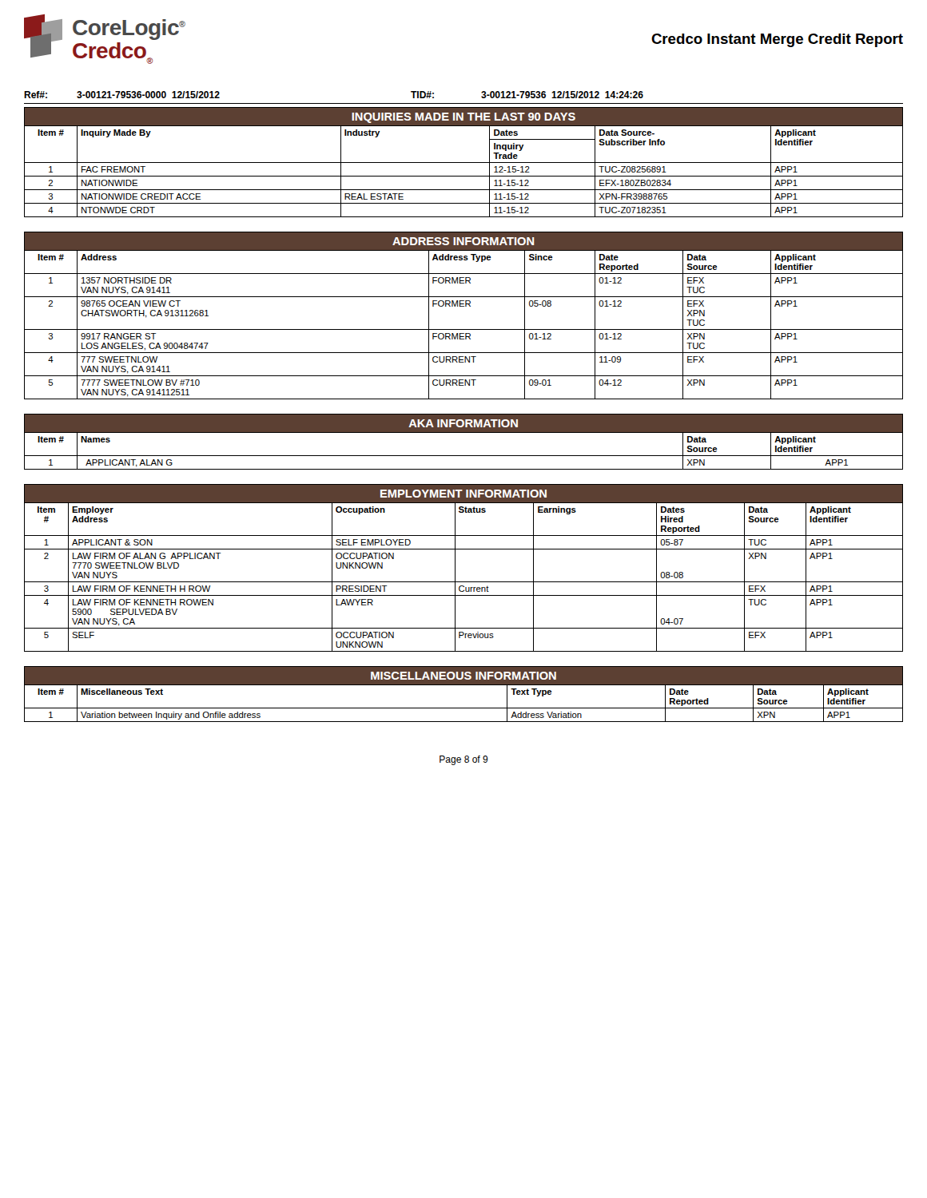CoreLogic®
Credco®
Credco Instant Merge Credit Report
| Ref#: | 3-00121-79536-0000 12/15/2012 | TID#: | 3-00121-79536 12/15/2012 14:24:26 |
INQUIRIES MADE IN THE LAST 90 DAYS
| Item # | Inquiry Made By | Industry | Dates | Data Source- Subscriber Info | Applicant Identifier |
| --- | --- | --- | --- | --- | --- |
| Inquiry Trade |
| 1 | FAC FREMONT | | 12-15-12 | TUC-Z08256891 | APP1 |
| 2 | NATIONWIDE | | 11-15-12 | EFX-180ZB02834 | APP1 |
| 3 | NATIONWIDE CREDIT ACCE | REAL ESTATE | 11-15-12 | XPN-FR3988765 | APP1 |
| 4 | NTONWDE CRDT | | 11-15-12 | TUC-Z07182351 | APP1 |
ADDRESS INFORMATION
| Item # | Address | Address Type | Since | Date Reported | Data Source | Applicant Identifier |
| --- | --- | --- | --- | --- | --- | --- |
| 1 | 1357 NORTHSIDE DR VAN NUYS, CA 91411 | FORMER | | 01-12 | EFX TUC | APP1 |
| 2 | 98765 OCEAN VIEW CT CHATSWORTH, CA 913112681 | FORMER | 05-08 | 01-12 | EFX XPN TUC | APP1 |
| 3 | 9917 RANGER ST LOS ANGELES, CA 900484747 | FORMER | 01-12 | 01-12 | XPN TUC | APP1 |
| 4 | 777 SWEETNLOW VAN NUYS, CA 91411 | CURRENT | | 11-09 | EFX | APP1 |
| 5 | 7777 SWEETNLOW BV #710 VAN NUYS, CA 914112511 | CURRENT | 09-01 | 04-12 | XPN | APP1 |
AKA INFORMATION
| Item # | Names | Data Source | Applicant Identifier |
| --- | --- | --- | --- |
| 1 | APPLICANT, ALAN G | XPN | APP1 |
EMPLOYMENT INFORMATION
| Item # | Employer Address | Occupation | Status | Earnings | Dates Hired Reported | Data Source | Applicant Identifier |
| --- | --- | --- | --- | --- | --- | --- | --- |
| 1 | APPLICANT & SON | SELF EMPLOYED | | | 05-87 | TUC | APP1 |
| 2 | LAW FIRM OF ALAN G APPLICANT 7770 SWEETNLOW BLVD VAN NUYS | OCCUPATION UNKNOWN | | | 08-08 | XPN | APP1 |
| 3 | LAW FIRM OF KENNETH H ROW | PRESIDENT | Current | | | EFX | APP1 |
| 4 | LAW FIRM OF KENNETH ROWEN 5900 SEPULVEDA BV VAN NUYS, CA | LAWYER | | | 04-07 | TUC | APP1 |
| 5 | SELF | OCCUPATION UNKNOWN | Previous | | | EFX | APP1 |
MISCELLANEOUS INFORMATION
| Item # | Miscellaneous Text | Text Type | Date Reported | Data Source | Applicant Identifier |
| --- | --- | --- | --- | --- | --- |
| 1 | Variation between Inquiry and Onfile address | Address Variation | | XPN | APP1 |
Page 8 of 9